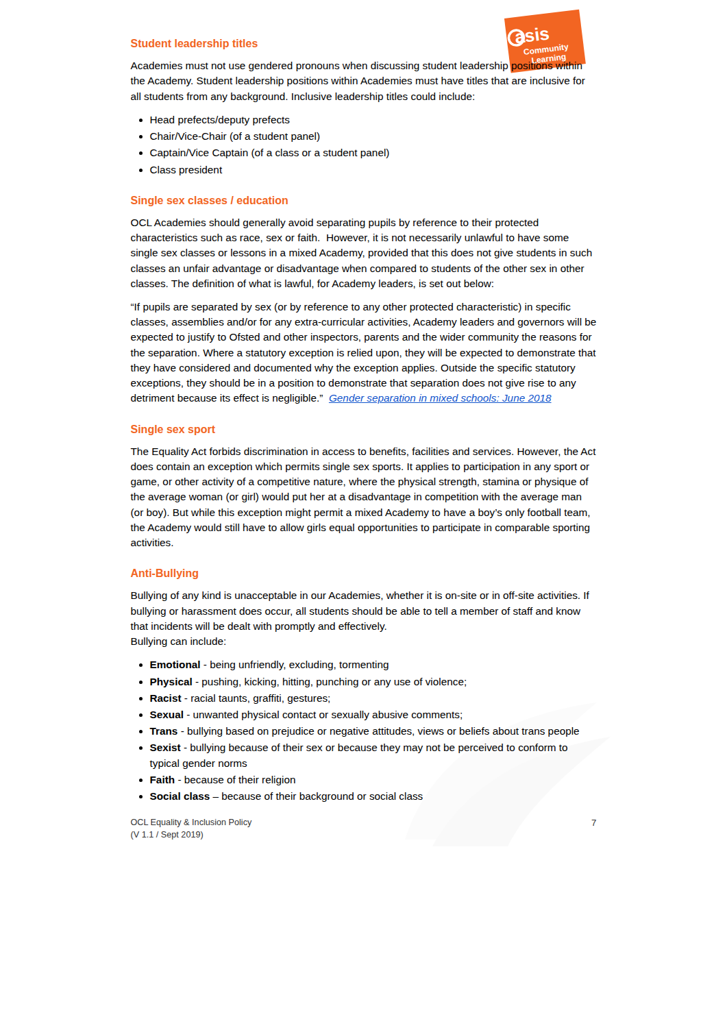asis Community Learning
Student leadership titles
Academies must not use gendered pronouns when discussing student leadership positions within the Academy. Student leadership positions within Academies must have titles that are inclusive for all students from any background. Inclusive leadership titles could include:
Head prefects/deputy prefects
Chair/Vice-Chair (of a student panel)
Captain/Vice Captain (of a class or a student panel)
Class president
Single sex classes / education
OCL Academies should generally avoid separating pupils by reference to their protected characteristics such as race, sex or faith. However, it is not necessarily unlawful to have some single sex classes or lessons in a mixed Academy, provided that this does not give students in such classes an unfair advantage or disadvantage when compared to students of the other sex in other classes. The definition of what is lawful, for Academy leaders, is set out below:
“If pupils are separated by sex (or by reference to any other protected characteristic) in specific classes, assemblies and/or for any extra-curricular activities, Academy leaders and governors will be expected to justify to Ofsted and other inspectors, parents and the wider community the reasons for the separation. Where a statutory exception is relied upon, they will be expected to demonstrate that they have considered and documented why the exception applies. Outside the specific statutory exceptions, they should be in a position to demonstrate that separation does not give rise to any detriment because its effect is negligible.” Gender separation in mixed schools: June 2018
Single sex sport
The Equality Act forbids discrimination in access to benefits, facilities and services. However, the Act does contain an exception which permits single sex sports. It applies to participation in any sport or game, or other activity of a competitive nature, where the physical strength, stamina or physique of the average woman (or girl) would put her at a disadvantage in competition with the average man (or boy). But while this exception might permit a mixed Academy to have a boy’s only football team, the Academy would still have to allow girls equal opportunities to participate in comparable sporting activities.
Anti-Bullying
Bullying of any kind is unacceptable in our Academies, whether it is on-site or in off-site activities. If bullying or harassment does occur, all students should be able to tell a member of staff and know that incidents will be dealt with promptly and effectively.
Bullying can include:
Emotional - being unfriendly, excluding, tormenting
Physical - pushing, kicking, hitting, punching or any use of violence;
Racist - racial taunts, graffiti, gestures;
Sexual - unwanted physical contact or sexually abusive comments;
Trans - bullying based on prejudice or negative attitudes, views or beliefs about trans people
Sexist - bullying because of their sex or because they may not be perceived to conform to typical gender norms
Faith - because of their religion
Social class – because of their background or social class
OCL Equality & Inclusion Policy
(V 1.1 / Sept 2019)
7